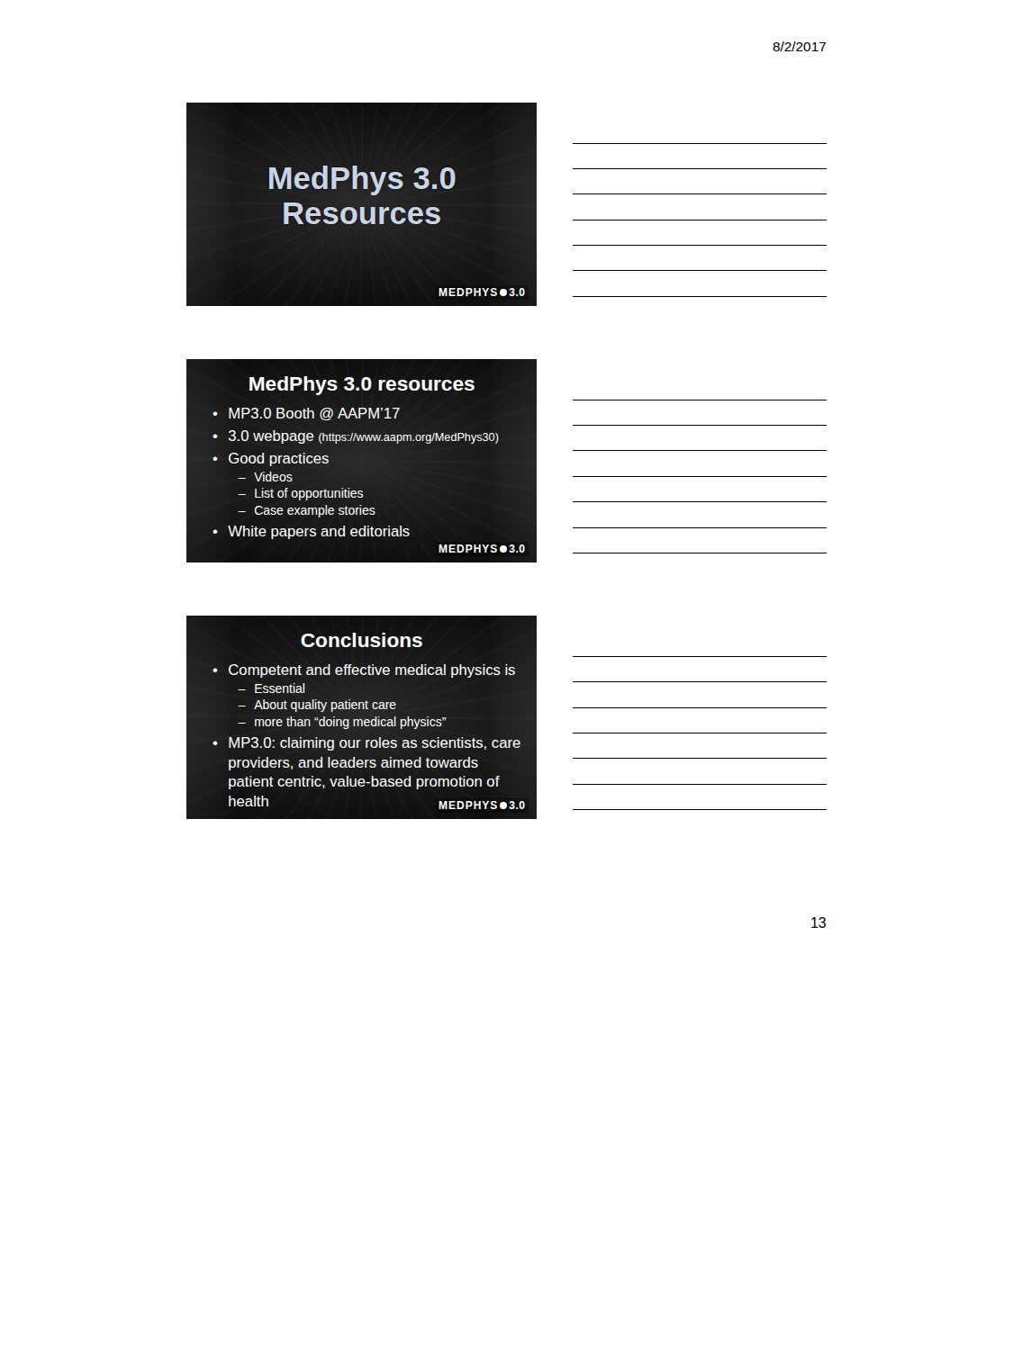8/2/2017
MedPhys 3.0
Resources
MEDPHYS 3.0
MedPhys 3.0 resources
MP3.0 Booth @ AAPM’17
3.0 webpage (https://www.aapm.org/MedPhys30)
Good practices
Videos
List of opportunities
Case example stories
White papers and editorials
MEDPHYS 3.0
Conclusions
Competent and effective medical physics is
Essential
About quality patient care
more than “doing medical physics”
MP3.0: claiming our roles as scientists, care providers, and leaders aimed towards patient centric, value-based promotion of health
MEDPHYS 3.0
13